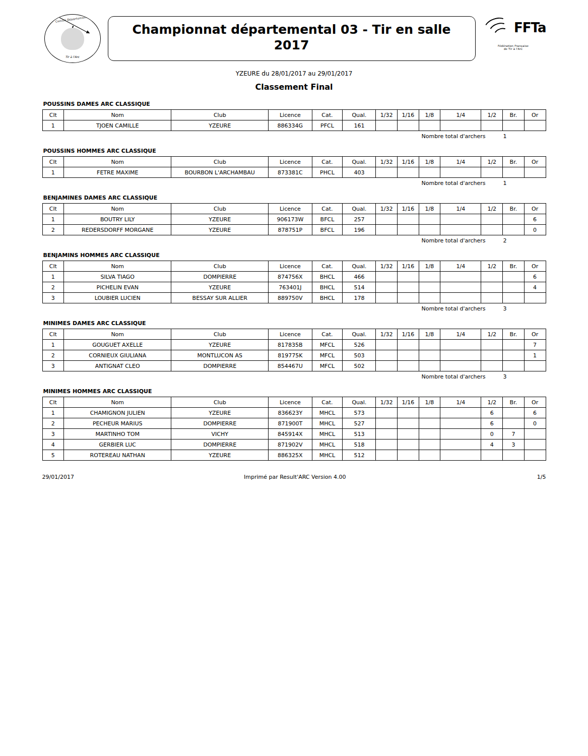Comité Départemental
Tir à l'Arc
Championnat départemental 03 - Tir en salle 2017
FFTa
Fédération Française
de Tir à l'Arc
YZEURE du 28/01/2017 au 29/01/2017
Classement Final
POUSSINS DAMES ARC CLASSIQUE
| Clt | Nom | Club | Licence | Cat. | Qual. | 1/32 | 1/16 | 1/8 | 1/4 | 1/2 | Br. | Or |
| --- | --- | --- | --- | --- | --- | --- | --- | --- | --- | --- | --- | --- |
| 1 | TJOEN CAMILLE | YZEURE | 886334G | PFCL | 161 | | | | | | | |
Nombre total d'archers 1
POUSSINS HOMMES ARC CLASSIQUE
| Clt | Nom | Club | Licence | Cat. | Qual. | 1/32 | 1/16 | 1/8 | 1/4 | 1/2 | Br. | Or |
| --- | --- | --- | --- | --- | --- | --- | --- | --- | --- | --- | --- | --- |
| 1 | FETRE MAXIME | BOURBON L'ARCHAMBAU | 873381C | PHCL | 403 | | | | | | | |
Nombre total d'archers 1
BENJAMINES DAMES ARC CLASSIQUE
| Clt | Nom | Club | Licence | Cat. | Qual. | 1/32 | 1/16 | 1/8 | 1/4 | 1/2 | Br. | Or |
| --- | --- | --- | --- | --- | --- | --- | --- | --- | --- | --- | --- | --- |
| 1 | BOUTRY LILY | YZEURE | 906173W | BFCL | 257 | | | | | | | 6 |
| 2 | REDERSDORFF MORGANE | YZEURE | 878751P | BFCL | 196 | | | | | | | 0 |
Nombre total d'archers 2
BENJAMINS HOMMES ARC CLASSIQUE
| Clt | Nom | Club | Licence | Cat. | Qual. | 1/32 | 1/16 | 1/8 | 1/4 | 1/2 | Br. | Or |
| --- | --- | --- | --- | --- | --- | --- | --- | --- | --- | --- | --- | --- |
| 1 | SILVA TIAGO | DOMPIERRE | 874756X | BHCL | 466 | | | | | | | 6 |
| 2 | PICHELIN EVAN | YZEURE | 763401J | BHCL | 514 | | | | | | | 4 |
| 3 | LOUBIER LUCIEN | BESSAY SUR ALLIER | 889750V | BHCL | 178 | | | | | | | |
Nombre total d'archers 3
MINIMES DAMES ARC CLASSIQUE
| Clt | Nom | Club | Licence | Cat. | Qual. | 1/32 | 1/16 | 1/8 | 1/4 | 1/2 | Br. | Or |
| --- | --- | --- | --- | --- | --- | --- | --- | --- | --- | --- | --- | --- |
| 1 | GOUGUET AXELLE | YZEURE | 817835B | MFCL | 526 | | | | | | | 7 |
| 2 | CORNIEUX GIULIANA | MONTLUCON AS | 819775K | MFCL | 503 | | | | | | | 1 |
| 3 | ANTIGNAT CLEO | DOMPIERRE | 854467U | MFCL | 502 | | | | | | | |
Nombre total d'archers 3
MINIMES HOMMES ARC CLASSIQUE
| Clt | Nom | Club | Licence | Cat. | Qual. | 1/32 | 1/16 | 1/8 | 1/4 | 1/2 | Br. | Or |
| --- | --- | --- | --- | --- | --- | --- | --- | --- | --- | --- | --- | --- |
| 1 | CHAMIGNON JULIEN | YZEURE | 836623Y | MHCL | 573 | | | | | 6 | | 6 |
| 2 | PECHEUR MARIUS | DOMPIERRE | 871900T | MHCL | 527 | | | | | 6 | | 0 |
| 3 | MARTINHO TOM | VICHY | 845914X | MHCL | 513 | | | | | 0 | 7 | |
| 4 | GERBIER LUC | DOMPIERRE | 871902V | MHCL | 518 | | | | | 4 | 3 | |
| 5 | ROTEREAU NATHAN | YZEURE | 886325X | MHCL | 512 | | | | | | | |
29/01/2017
Imprimé par Result'ARC Version 4.00
1/5